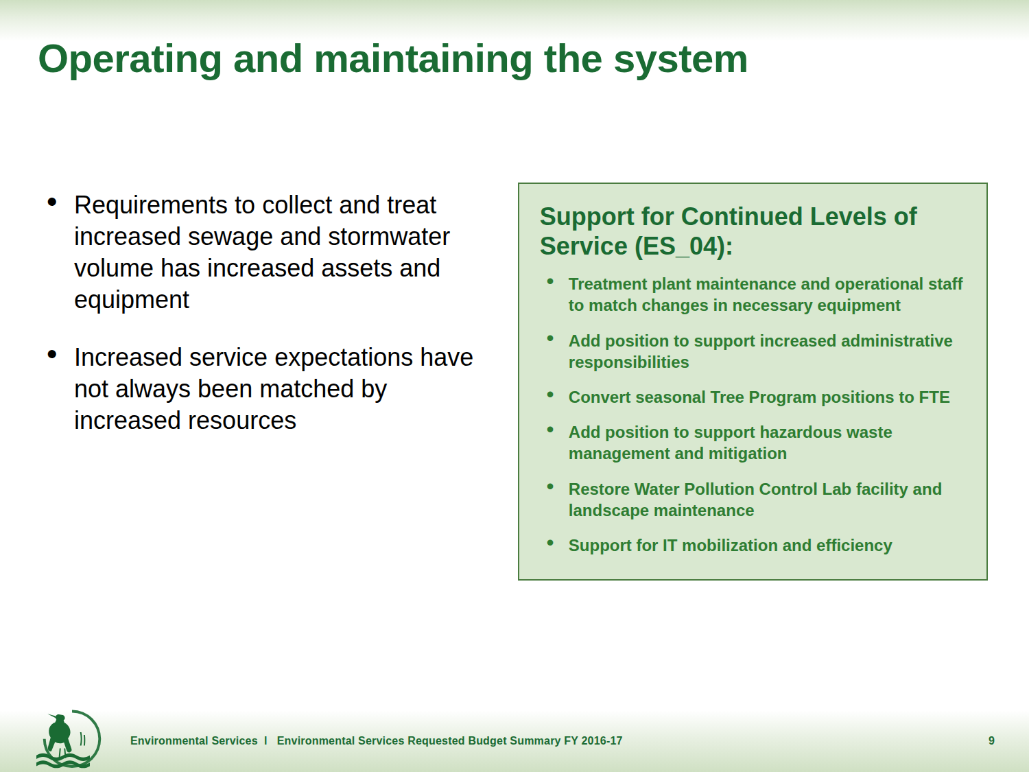Operating and maintaining the system
Requirements to collect and treat increased sewage and stormwater volume has increased assets and equipment
Increased service expectations have not always been matched by increased resources
Support for Continued Levels of Service (ES_04):
Treatment plant maintenance and operational staff to match changes in necessary equipment
Add position to support increased administrative responsibilities
Convert seasonal Tree Program positions to FTE
Add position to support hazardous waste management and mitigation
Restore Water Pollution Control Lab facility and landscape maintenance
Support for IT mobilization and efficiency
Environmental Services l Environmental Services Requested Budget Summary FY 2016-17
9